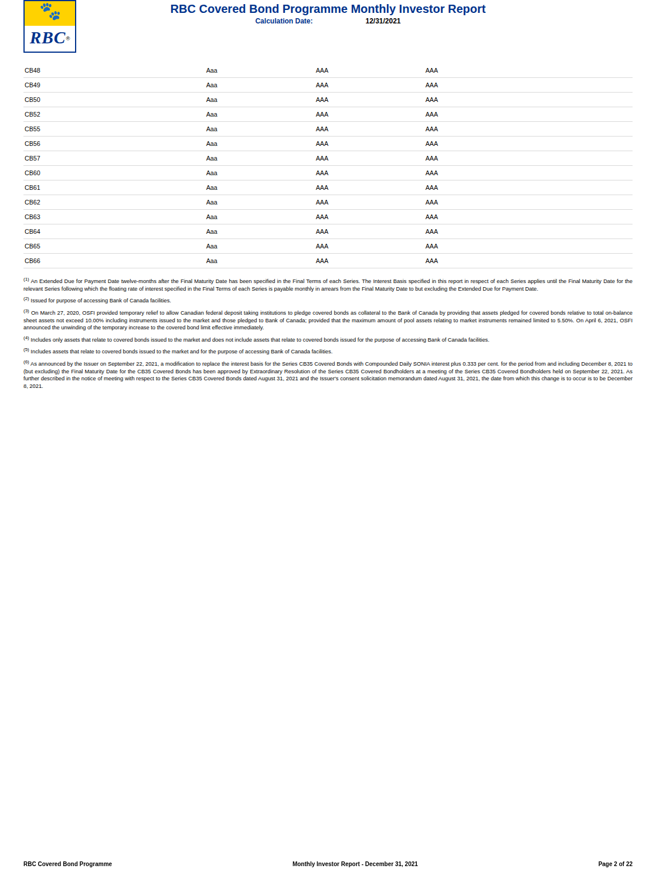🐾
RBC®
RBC Covered Bond Programme Monthly Investor Report
Calculation Date: 12/31/2021
| CB48 | Aaa | AAA | AAA | |
| CB49 | Aaa | AAA | AAA | |
| CB50 | Aaa | AAA | AAA | |
| CB52 | Aaa | AAA | AAA | |
| CB55 | Aaa | AAA | AAA | |
| CB56 | Aaa | AAA | AAA | |
| CB57 | Aaa | AAA | AAA | |
| CB60 | Aaa | AAA | AAA | |
| CB61 | Aaa | AAA | AAA | |
| CB62 | Aaa | AAA | AAA | |
| CB63 | Aaa | AAA | AAA | |
| CB64 | Aaa | AAA | AAA | |
| CB65 | Aaa | AAA | AAA | |
| CB66 | Aaa | AAA | AAA | |
(1) An Extended Due for Payment Date twelve-months after the Final Maturity Date has been specified in the Final Terms of each Series. The Interest Basis specified in this report in respect of each Series applies until the Final Maturity Date for the relevant Series following which the floating rate of interest specified in the Final Terms of each Series is payable monthly in arrears from the Final Maturity Date to but excluding the Extended Due for Payment Date.
(2) Issued for purpose of accessing Bank of Canada facilities.
(3) On March 27, 2020, OSFI provided temporary relief to allow Canadian federal deposit taking institutions to pledge covered bonds as collateral to the Bank of Canada by providing that assets pledged for covered bonds relative to total on-balance sheet assets not exceed 10.00% including instruments issued to the market and those pledged to Bank of Canada; provided that the maximum amount of pool assets relating to market instruments remained limited to 5.50%. On April 6, 2021, OSFI announced the unwinding of the temporary increase to the covered bond limit effective immediately.
(4) Includes only assets that relate to covered bonds issued to the market and does not include assets that relate to covered bonds issued for the purpose of accessing Bank of Canada facilities.
(5) Includes assets that relate to covered bonds issued to the market and for the purpose of accessing Bank of Canada facilities.
(6) As announced by the Issuer on September 22, 2021, a modification to replace the interest basis for the Series CB35 Covered Bonds with Compounded Daily SONIA interest plus 0.333 per cent. for the period from and including December 8, 2021 to (but excluding) the Final Maturity Date for the CB35 Covered Bonds has been approved by Extraordinary Resolution of the Series CB35 Covered Bondholders at a meeting of the Series CB35 Covered Bondholders held on September 22, 2021. As further described in the notice of meeting with respect to the Series CB35 Covered Bonds dated August 31, 2021 and the Issuer's consent solicitation memorandum dated August 31, 2021, the date from which this change is to occur is to be December 8, 2021.
RBC Covered Bond Programme Page 2 of 22
Monthly Investor Report - December 31, 2021